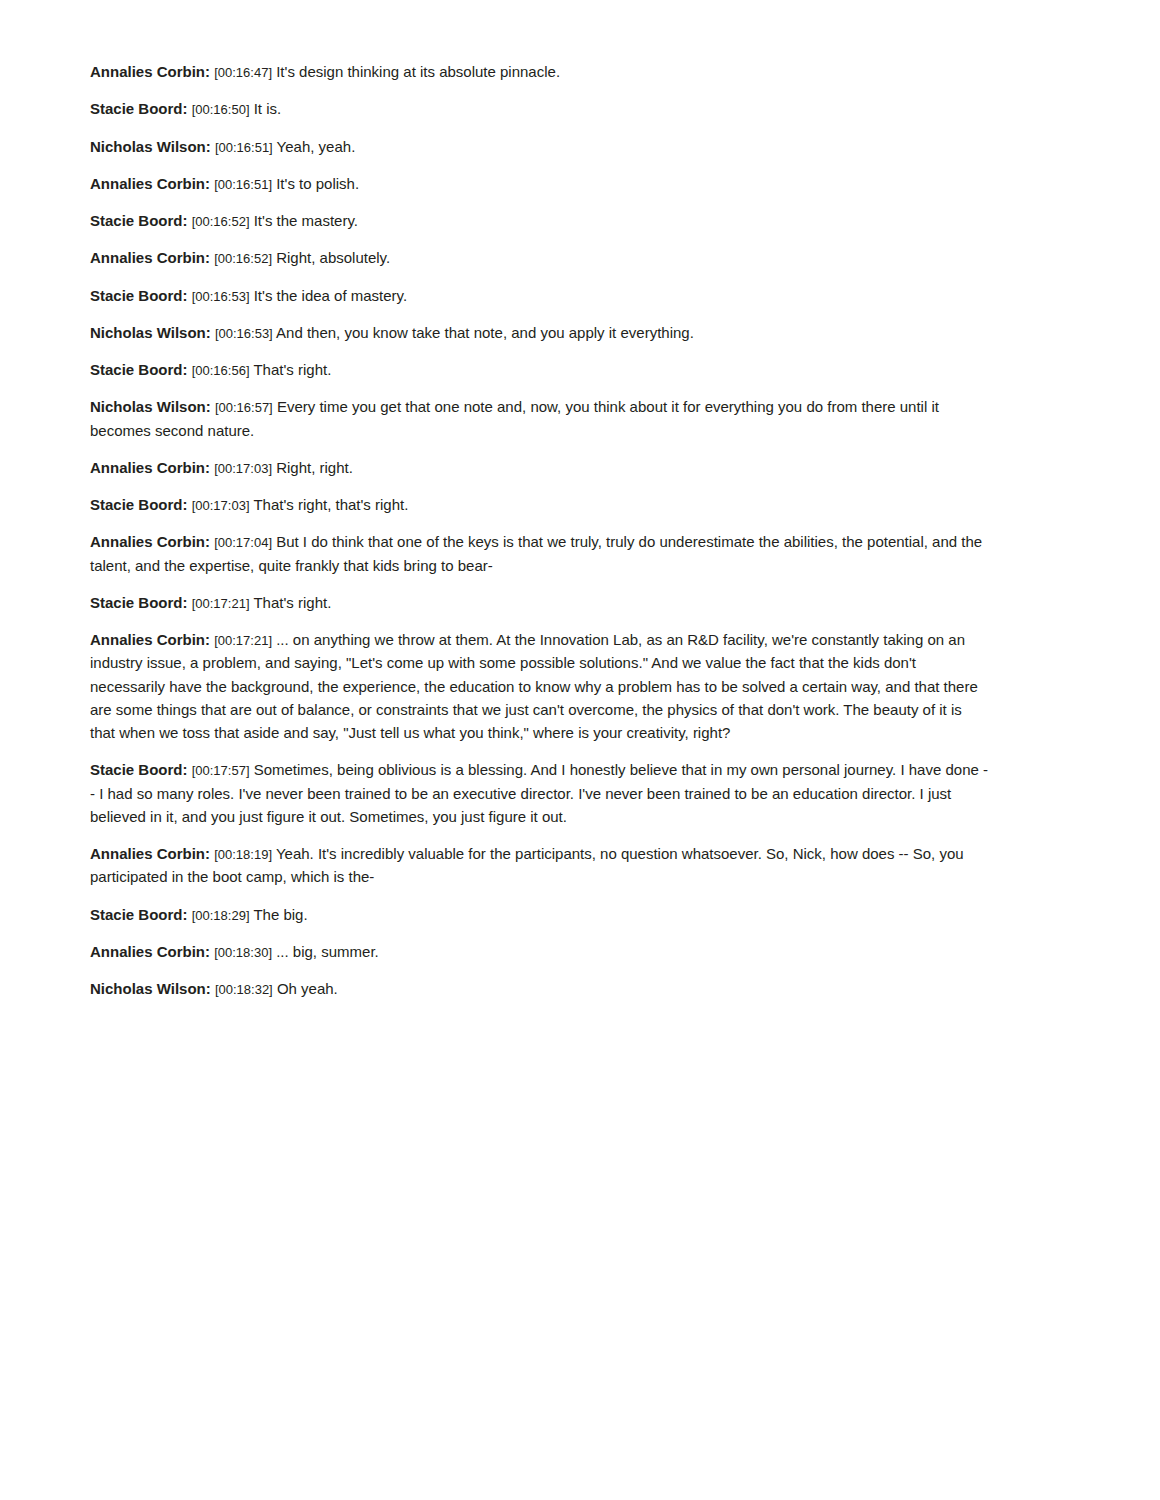Annalies Corbin: [00:16:47] It's design thinking at its absolute pinnacle.
Stacie Boord: [00:16:50] It is.
Nicholas Wilson: [00:16:51] Yeah, yeah.
Annalies Corbin: [00:16:51] It's to polish.
Stacie Boord: [00:16:52] It's the mastery.
Annalies Corbin: [00:16:52] Right, absolutely.
Stacie Boord: [00:16:53] It's the idea of mastery.
Nicholas Wilson: [00:16:53] And then, you know take that note, and you apply it everything.
Stacie Boord: [00:16:56] That's right.
Nicholas Wilson: [00:16:57] Every time you get that one note and, now, you think about it for everything you do from there until it becomes second nature.
Annalies Corbin: [00:17:03] Right, right.
Stacie Boord: [00:17:03] That's right, that's right.
Annalies Corbin: [00:17:04] But I do think that one of the keys is that we truly, truly do underestimate the abilities, the potential, and the talent, and the expertise, quite frankly that kids bring to bear-
Stacie Boord: [00:17:21] That's right.
Annalies Corbin: [00:17:21] ... on anything we throw at them. At the Innovation Lab, as an R&D facility, we're constantly taking on an industry issue, a problem, and saying, "Let's come up with some possible solutions." And we value the fact that the kids don't necessarily have the background, the experience, the education to know why a problem has to be solved a certain way, and that there are some things that are out of balance, or constraints that we just can't overcome, the physics of that don't work. The beauty of it is that when we toss that aside and say, "Just tell us what you think," where is your creativity, right?
Stacie Boord: [00:17:57] Sometimes, being oblivious is a blessing. And I honestly believe that in my own personal journey. I have done -- I had so many roles. I've never been trained to be an executive director. I've never been trained to be an education director. I just believed in it, and you just figure it out. Sometimes, you just figure it out.
Annalies Corbin: [00:18:19] Yeah. It's incredibly valuable for the participants, no question whatsoever. So, Nick, how does -- So, you participated in the boot camp, which is the-
Stacie Boord: [00:18:29] The big.
Annalies Corbin: [00:18:30] ... big, summer.
Nicholas Wilson: [00:18:32] Oh yeah.